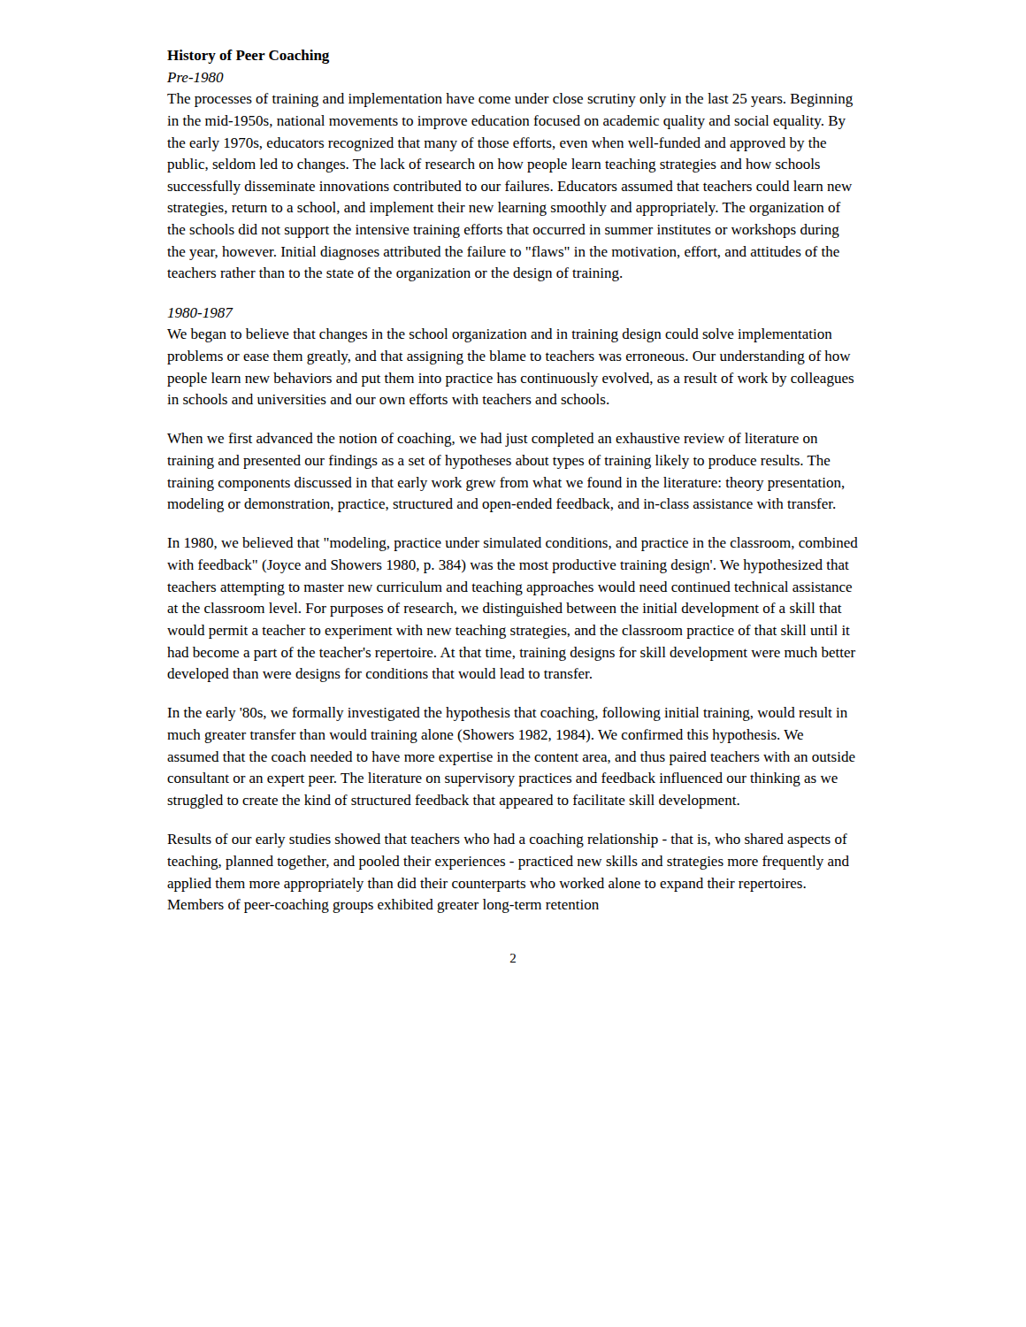History of Peer Coaching
Pre-1980
The processes of training and implementation have come under close scrutiny only in the last 25 years. Beginning in the mid-1950s, national movements to improve education focused on academic quality and social equality. By the early 1970s, educators recognized that many of those efforts, even when well-funded and approved by the public, seldom led to changes. The lack of research on how people learn teaching strategies and how schools successfully disseminate innovations contributed to our failures. Educators assumed that teachers could learn new strategies, return to a school, and implement their new learning smoothly and appropriately. The organization of the schools did not support the intensive training efforts that occurred in summer institutes or workshops during the year, however. Initial diagnoses attributed the failure to "flaws" in the motivation, effort, and attitudes of the teachers rather than to the state of the organization or the design of training.
1980-1987
We began to believe that changes in the school organization and in training design could solve implementation problems or ease them greatly, and that assigning the blame to teachers was erroneous. Our understanding of how people learn new behaviors and put them into practice has continuously evolved, as a result of work by colleagues in schools and universities and our own efforts with teachers and schools.
When we first advanced the notion of coaching, we had just completed an exhaustive review of literature on training and presented our findings as a set of hypotheses about types of training likely to produce results. The training components discussed in that early work grew from what we found in the literature: theory presentation, modeling or demonstration, practice, structured and open-ended feedback, and in-class assistance with transfer.
In 1980, we believed that "modeling, practice under simulated conditions, and practice in the classroom, combined with feedback" (Joyce and Showers 1980, p. 384) was the most productive training design'. We hypothesized that teachers attempting to master new curriculum and teaching approaches would need continued technical assistance at the classroom level. For purposes of research, we distinguished between the initial development of a skill that would permit a teacher to experiment with new teaching strategies, and the classroom practice of that skill until it had become a part of the teacher's repertoire. At that time, training designs for skill development were much better developed than were designs for conditions that would lead to transfer.
In the early '80s, we formally investigated the hypothesis that coaching, following initial training, would result in much greater transfer than would training alone (Showers 1982, 1984). We confirmed this hypothesis. We assumed that the coach needed to have more expertise in the content area, and thus paired teachers with an outside consultant or an expert peer. The literature on supervisory practices and feedback influenced our thinking as we struggled to create the kind of structured feedback that appeared to facilitate skill development.
Results of our early studies showed that teachers who had a coaching relationship - that is, who shared aspects of teaching, planned together, and pooled their experiences - practiced new skills and strategies more frequently and applied them more appropriately than did their counterparts who worked alone to expand their repertoires. Members of peer-coaching groups exhibited greater long-term retention
2